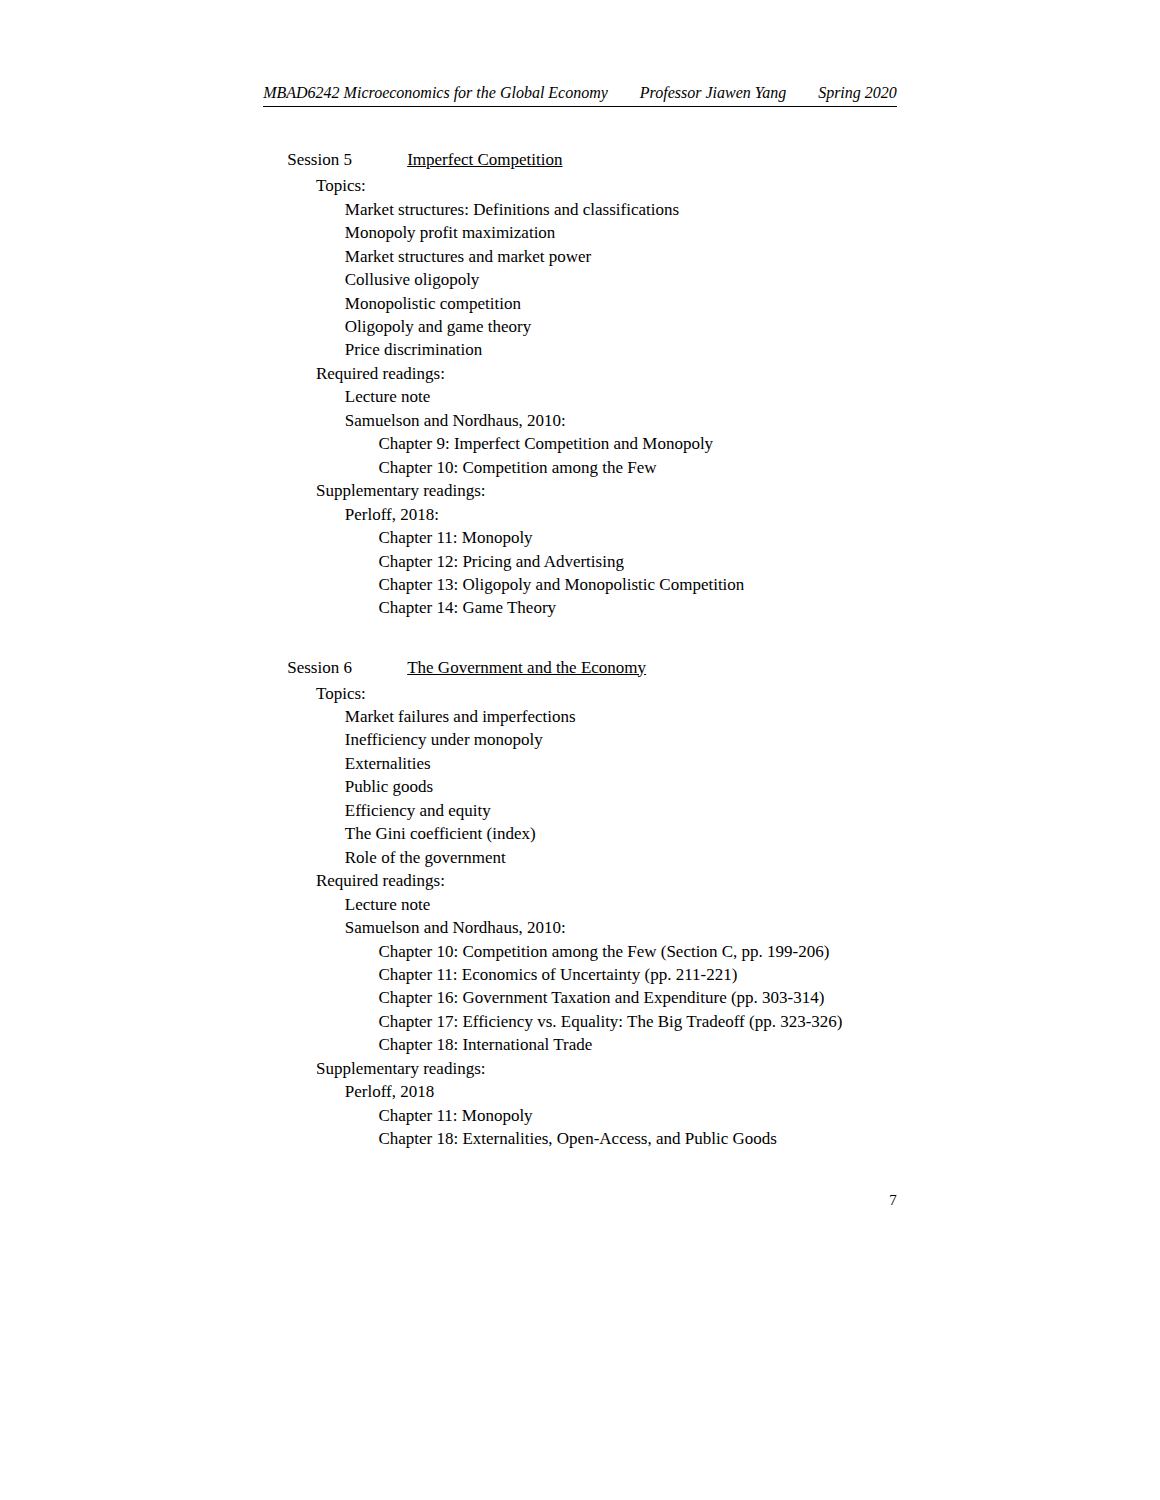MBAD6242 Microeconomics for the Global Economy Professor Jiawen Yang Spring 2020
Session 5 Imperfect Competition
Topics:
Market structures: Definitions and classifications
Monopoly profit maximization
Market structures and market power
Collusive oligopoly
Monopolistic competition
Oligopoly and game theory
Price discrimination
Required readings:
Lecture note
Samuelson and Nordhaus, 2010:
Chapter 9: Imperfect Competition and Monopoly
Chapter 10: Competition among the Few
Supplementary readings:
Perloff, 2018:
Chapter 11: Monopoly
Chapter 12: Pricing and Advertising
Chapter 13: Oligopoly and Monopolistic Competition
Chapter 14: Game Theory
Session 6 The Government and the Economy
Topics:
Market failures and imperfections
Inefficiency under monopoly
Externalities
Public goods
Efficiency and equity
The Gini coefficient (index)
Role of the government
Required readings:
Lecture note
Samuelson and Nordhaus, 2010:
Chapter 10: Competition among the Few (Section C, pp. 199-206)
Chapter 11: Economics of Uncertainty (pp. 211-221)
Chapter 16: Government Taxation and Expenditure (pp. 303-314)
Chapter 17: Efficiency vs. Equality: The Big Tradeoff (pp. 323-326)
Chapter 18: International Trade
Supplementary readings:
Perloff, 2018
Chapter 11: Monopoly
Chapter 18: Externalities, Open-Access, and Public Goods
7